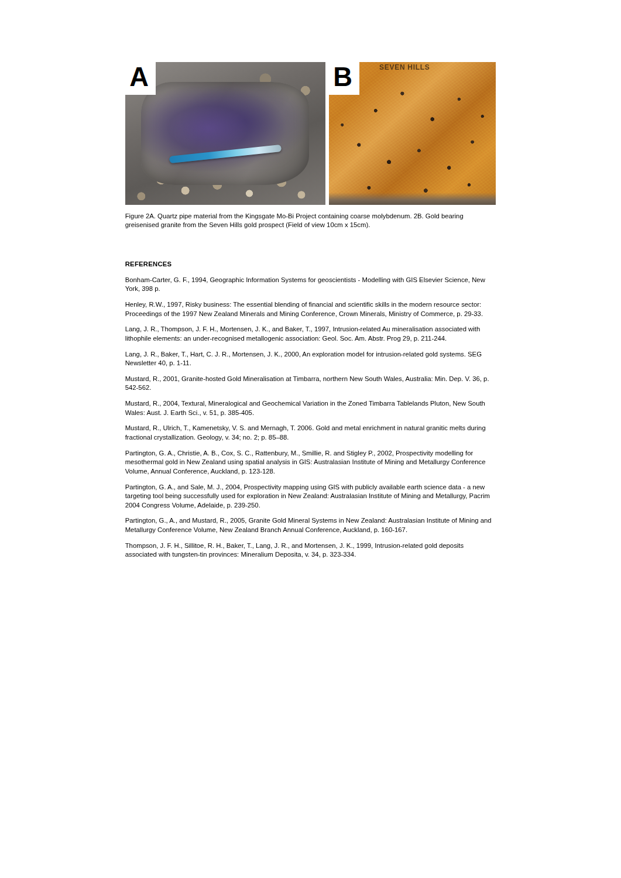A
B SEVEN HILLS
Figure 2A. Quartz pipe material from the Kingsgate Mo-Bi Project containing coarse molybdenum. 2B. Gold bearing greisenised granite from the Seven Hills gold prospect (Field of view 10cm x 15cm).
REFERENCES
Bonham-Carter, G. F., 1994, Geographic Information Systems for geoscientists - Modelling with GIS Elsevier Science, New York, 398 p.
Henley, R.W., 1997, Risky business: The essential blending of financial and scientific skills in the modern resource sector: Proceedings of the 1997 New Zealand Minerals and Mining Conference, Crown Minerals, Ministry of Commerce, p. 29-33.
Lang, J. R., Thompson, J. F. H., Mortensen, J. K., and Baker, T., 1997, Intrusion-related Au mineralisation associated with lithophile elements: an under-recognised metallogenic association: Geol. Soc. Am. Abstr. Prog 29, p. 211-244.
Lang, J. R., Baker, T., Hart, C. J. R., Mortensen, J. K., 2000, An exploration model for intrusion-related gold systems. SEG Newsletter 40, p. 1-11.
Mustard, R., 2001, Granite-hosted Gold Mineralisation at Timbarra, northern New South Wales, Australia: Min. Dep. V. 36, p. 542-562.
Mustard, R., 2004, Textural, Mineralogical and Geochemical Variation in the Zoned Timbarra Tablelands Pluton, New South Wales: Aust. J. Earth Sci., v. 51, p. 385-405.
Mustard, R., Ulrich, T., Kamenetsky, V. S. and Mernagh, T. 2006. Gold and metal enrichment in natural granitic melts during fractional crystallization. Geology, v. 34; no. 2; p. 85–88.
Partington, G. A., Christie, A. B., Cox, S. C., Rattenbury, M., Smillie, R. and Stigley P., 2002, Prospectivity modelling for mesothermal gold in New Zealand using spatial analysis in GIS: Australasian Institute of Mining and Metallurgy Conference Volume, Annual Conference, Auckland, p. 123-128.
Partington, G. A., and Sale, M. J., 2004, Prospectivity mapping using GIS with publicly available earth science data - a new targeting tool being successfully used for exploration in New Zealand: Australasian Institute of Mining and Metallurgy, Pacrim 2004 Congress Volume, Adelaide, p. 239-250.
Partington, G., A., and Mustard, R., 2005, Granite Gold Mineral Systems in New Zealand: Australasian Institute of Mining and Metallurgy Conference Volume, New Zealand Branch Annual Conference, Auckland, p. 160-167.
Thompson, J. F. H., Sillitoe, R. H., Baker, T., Lang, J. R., and Mortensen, J. K., 1999, Intrusion-related gold deposits associated with tungsten-tin provinces: Mineralium Deposita, v. 34, p. 323-334.